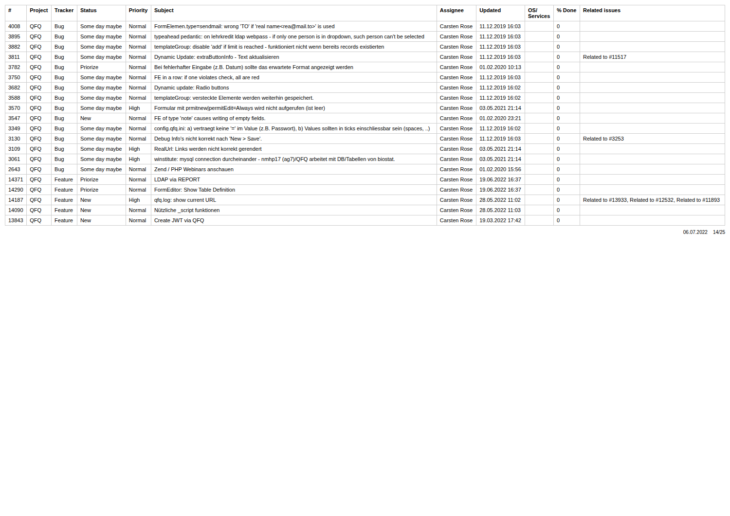| # | Project | Tracker | Status | Priority | Subject | Assignee | Updated | OS/ Services | % Done | Related issues |
| --- | --- | --- | --- | --- | --- | --- | --- | --- | --- | --- |
| 4008 | QFQ | Bug | Some day maybe | Normal | FormElemen.type=sendmail: wrong 'TO' if 'real name<rea@mail.to>' is used | Carsten Rose | 11.12.2019 16:03 | | 0 | |
| 3895 | QFQ | Bug | Some day maybe | Normal | typeahead pedantic: on lehrkredit ldap webpass - if only one person is in dropdown, such person can't be selected | Carsten Rose | 11.12.2019 16:03 | | 0 | |
| 3882 | QFQ | Bug | Some day maybe | Normal | templateGroup: disable 'add' if limit is reached - funktioniert nicht wenn bereits records existierten | Carsten Rose | 11.12.2019 16:03 | | 0 | |
| 3811 | QFQ | Bug | Some day maybe | Normal | Dynamic Update: extraButtonInfo - Text aktualisieren | Carsten Rose | 11.12.2019 16:03 | | 0 | Related to #11517 |
| 3782 | QFQ | Bug | Priorize | Normal | Bei fehlerhafter Eingabe (z.B. Datum) sollte das erwartete Format angezeigt werden | Carsten Rose | 01.02.2020 10:13 | | 0 | |
| 3750 | QFQ | Bug | Some day maybe | Normal | FE in a row: if one violates check, all are red | Carsten Rose | 11.12.2019 16:03 | | 0 | |
| 3682 | QFQ | Bug | Some day maybe | Normal | Dynamic update: Radio buttons | Carsten Rose | 11.12.2019 16:02 | | 0 | |
| 3588 | QFQ | Bug | Some day maybe | Normal | templateGroup: versteckte Elemente werden weiterhin gespeichert. | Carsten Rose | 11.12.2019 16:02 | | 0 | |
| 3570 | QFQ | Bug | Some day maybe | High | Formular mit prmitnew/permitEdit=Always wird nicht aufgerufen (ist leer) | Carsten Rose | 03.05.2021 21:14 | | 0 | |
| 3547 | QFQ | Bug | New | Normal | FE of type 'note' causes writing of empty fields. | Carsten Rose | 01.02.2020 23:21 | | 0 | |
| 3349 | QFQ | Bug | Some day maybe | Normal | config.qfq.ini: a) vertraegt keine '=' im Value (z.B. Passwort), b) Values sollten in ticks einschliessbar sein (spaces, ..) | Carsten Rose | 11.12.2019 16:02 | | 0 | |
| 3130 | QFQ | Bug | Some day maybe | Normal | Debug Info's nicht korrekt nach 'New > Save'. | Carsten Rose | 11.12.2019 16:03 | | 0 | Related to #3253 |
| 3109 | QFQ | Bug | Some day maybe | High | RealUrl: Links werden nicht korrekt gerendert | Carsten Rose | 03.05.2021 21:14 | | 0 | |
| 3061 | QFQ | Bug | Some day maybe | High | winstitute: mysql connection durcheinander - nmhp17 (ag7)/QFQ arbeitet mit DB/Tabellen von biostat. | Carsten Rose | 03.05.2021 21:14 | | 0 | |
| 2643 | QFQ | Bug | Some day maybe | Normal | Zend / PHP Webinars anschauen | Carsten Rose | 01.02.2020 15:56 | | 0 | |
| 14371 | QFQ | Feature | Priorize | Normal | LDAP via REPORT | Carsten Rose | 19.06.2022 16:37 | | 0 | |
| 14290 | QFQ | Feature | Priorize | Normal | FormEditor: Show Table Definition | Carsten Rose | 19.06.2022 16:37 | | 0 | |
| 14187 | QFQ | Feature | New | High | qfq.log: show current URL | Carsten Rose | 28.05.2022 11:02 | | 0 | Related to #13933, Related to #12532, Related to #11893 |
| 14090 | QFQ | Feature | New | Normal | Nützliche _script funktionen | Carsten Rose | 28.05.2022 11:03 | | 0 | |
| 13843 | QFQ | Feature | New | Normal | Create JWT via QFQ | Carsten Rose | 19.03.2022 17:42 | | 0 | |
06.07.2022 14/25